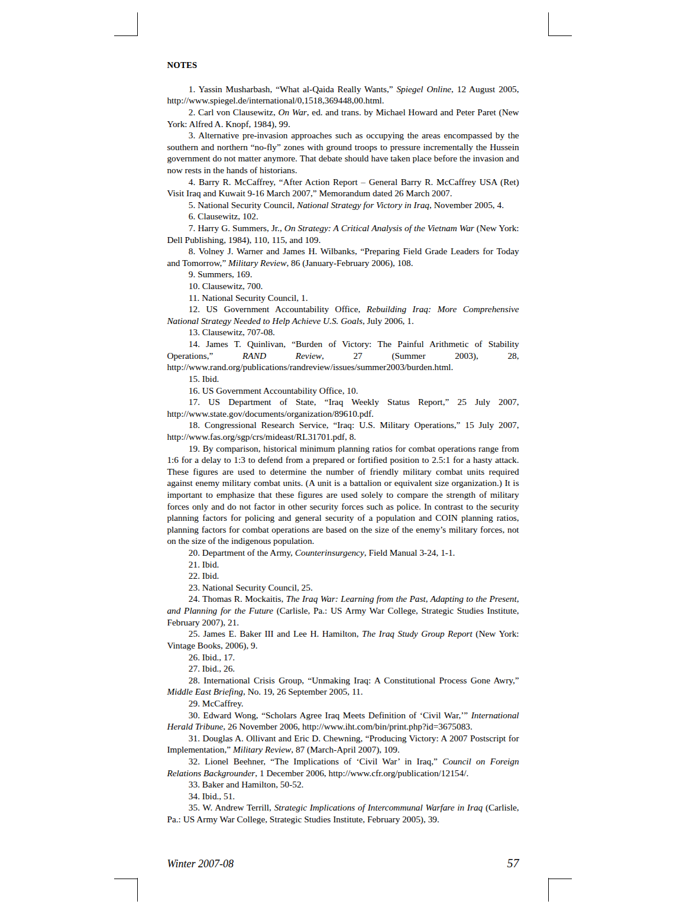NOTES
1. Yassin Musharbash, “What al-Qaida Really Wants,” Spiegel Online, 12 August 2005, http://www.spiegel.de/international/0,1518,369448,00.html.
2. Carl von Clausewitz, On War, ed. and trans. by Michael Howard and Peter Paret (New York: Alfred A. Knopf, 1984), 99.
3. Alternative pre-invasion approaches such as occupying the areas encompassed by the southern and northern “no-fly” zones with ground troops to pressure incrementally the Hussein government do not matter anymore. That debate should have taken place before the invasion and now rests in the hands of historians.
4. Barry R. McCaffrey, “After Action Report – General Barry R. McCaffrey USA (Ret) Visit Iraq and Kuwait 9-16 March 2007,” Memorandum dated 26 March 2007.
5. National Security Council, National Strategy for Victory in Iraq, November 2005, 4.
6. Clausewitz, 102.
7. Harry G. Summers, Jr., On Strategy: A Critical Analysis of the Vietnam War (New York: Dell Publishing, 1984), 110, 115, and 109.
8. Volney J. Warner and James H. Wilbanks, “Preparing Field Grade Leaders for Today and Tomorrow,” Military Review, 86 (January-February 2006), 108.
9. Summers, 169.
10. Clausewitz, 700.
11. National Security Council, 1.
12. US Government Accountability Office, Rebuilding Iraq: More Comprehensive National Strategy Needed to Help Achieve U.S. Goals, July 2006, 1.
13. Clausewitz, 707-08.
14. James T. Quinlivan, “Burden of Victory: The Painful Arithmetic of Stability Operations,” RAND Review, 27 (Summer 2003), 28, http://www.rand.org/publications/randreview/issues/summer2003/burden.html.
15. Ibid.
16. US Government Accountability Office, 10.
17. US Department of State, “Iraq Weekly Status Report,” 25 July 2007, http://www.state.gov/documents/organization/89610.pdf.
18. Congressional Research Service, “Iraq: U.S. Military Operations,” 15 July 2007, http://www.fas.org/sgp/crs/mideast/RL31701.pdf, 8.
19. By comparison, historical minimum planning ratios for combat operations range from 1:6 for a delay to 1:3 to defend from a prepared or fortified position to 2.5:1 for a hasty attack. These figures are used to determine the number of friendly military combat units required against enemy military combat units. (A unit is a battalion or equivalent size organization.) It is important to emphasize that these figures are used solely to compare the strength of military forces only and do not factor in other security forces such as police. In contrast to the security planning factors for policing and general security of a population and COIN planning ratios, planning factors for combat operations are based on the size of the enemy’s military forces, not on the size of the indigenous population.
20. Department of the Army, Counterinsurgency, Field Manual 3-24, 1-1.
21. Ibid.
22. Ibid.
23. National Security Council, 25.
24. Thomas R. Mockaitis, The Iraq War: Learning from the Past, Adapting to the Present, and Planning for the Future (Carlisle, Pa.: US Army War College, Strategic Studies Institute, February 2007), 21.
25. James E. Baker III and Lee H. Hamilton, The Iraq Study Group Report (New York: Vintage Books, 2006), 9.
26. Ibid., 17.
27. Ibid., 26.
28. International Crisis Group, “Unmaking Iraq: A Constitutional Process Gone Awry,” Middle East Briefing, No. 19, 26 September 2005, 11.
29. McCaffrey.
30. Edward Wong, “Scholars Agree Iraq Meets Definition of ‘Civil War,’” International Herald Tribune, 26 November 2006, http://www.iht.com/bin/print.php?id=3675083.
31. Douglas A. Ollivant and Eric D. Chewning, “Producing Victory: A 2007 Postscript for Implementation,” Military Review, 87 (March-April 2007), 109.
32. Lionel Beehner, “The Implications of ‘Civil War’ in Iraq,” Council on Foreign Relations Backgrounder, 1 December 2006, http://www.cfr.org/publication/12154/.
33. Baker and Hamilton, 50-52.
34. Ibid., 51.
35. W. Andrew Terrill, Strategic Implications of Intercommunal Warfare in Iraq (Carlisle, Pa.: US Army War College, Strategic Studies Institute, February 2005), 39.
Winter 2007-08 57